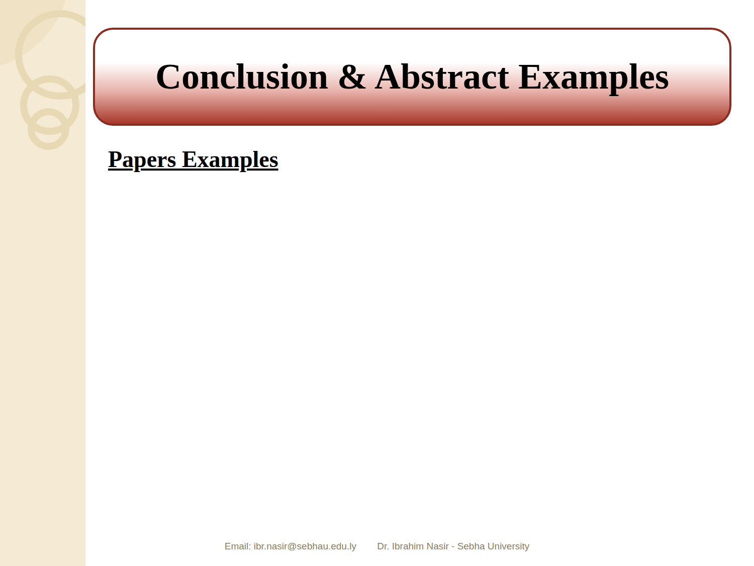Conclusion & Abstract Examples
Papers Examples
Email: ibr.nasir@sebhau.edu.ly Dr. Ibrahim Nasir - Sebha University